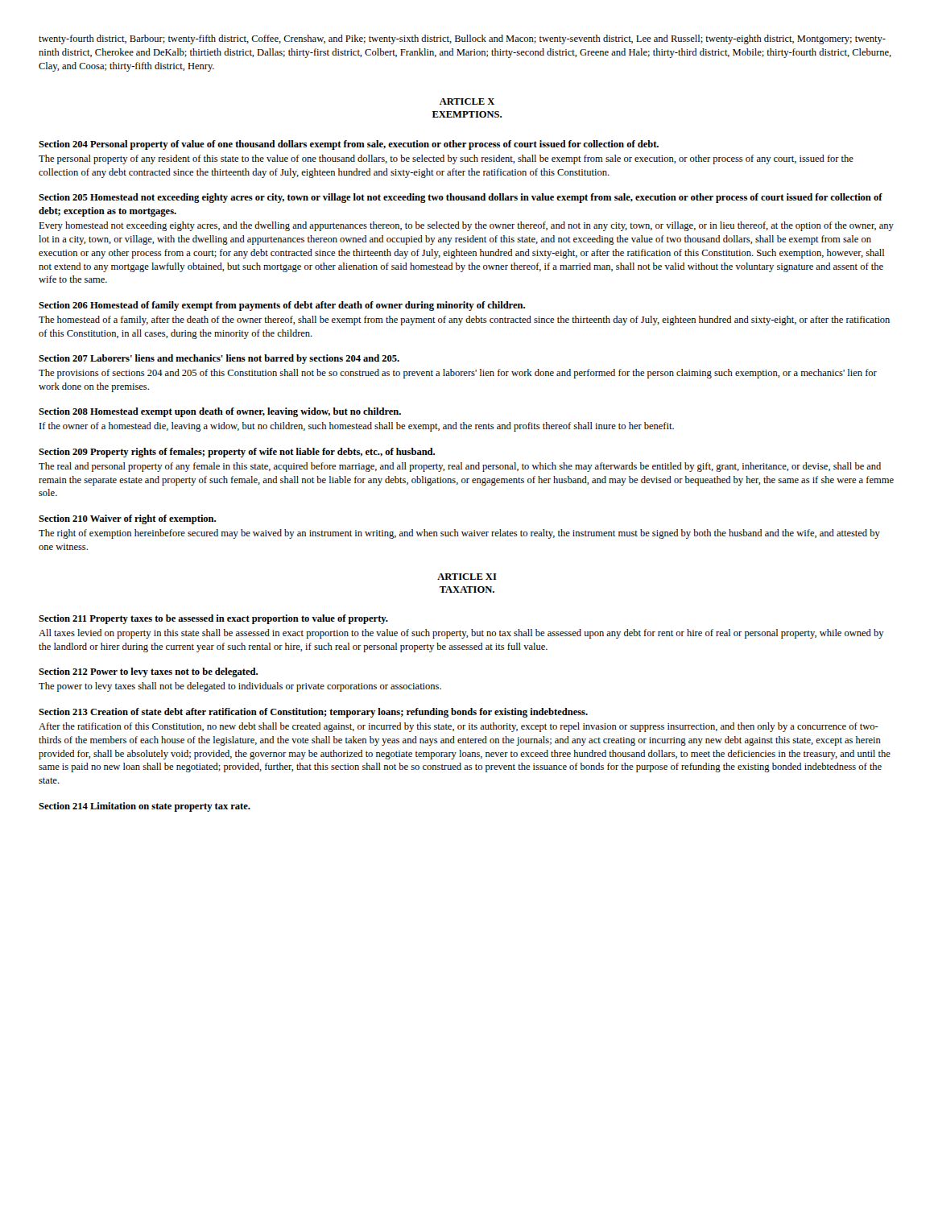twenty-fourth district, Barbour; twenty-fifth district, Coffee, Crenshaw, and Pike; twenty-sixth district, Bullock and Macon; twenty-seventh district, Lee and Russell; twenty-eighth district, Montgomery; twenty-ninth district, Cherokee and DeKalb; thirtieth district, Dallas; thirty-first district, Colbert, Franklin, and Marion; thirty-second district, Greene and Hale; thirty-third district, Mobile; thirty-fourth district, Cleburne, Clay, and Coosa; thirty-fifth district, Henry.
ARTICLE X
EXEMPTIONS.
Section 204 Personal property of value of one thousand dollars exempt from sale, execution or other process of court issued for collection of debt.
The personal property of any resident of this state to the value of one thousand dollars, to be selected by such resident, shall be exempt from sale or execution, or other process of any court, issued for the collection of any debt contracted since the thirteenth day of July, eighteen hundred and sixty-eight or after the ratification of this Constitution.
Section 205 Homestead not exceeding eighty acres or city, town or village lot not exceeding two thousand dollars in value exempt from sale, execution or other process of court issued for collection of debt; exception as to mortgages.
Every homestead not exceeding eighty acres, and the dwelling and appurtenances thereon, to be selected by the owner thereof, and not in any city, town, or village, or in lieu thereof, at the option of the owner, any lot in a city, town, or village, with the dwelling and appurtenances thereon owned and occupied by any resident of this state, and not exceeding the value of two thousand dollars, shall be exempt from sale on execution or any other process from a court; for any debt contracted since the thirteenth day of July, eighteen hundred and sixty-eight, or after the ratification of this Constitution. Such exemption, however, shall not extend to any mortgage lawfully obtained, but such mortgage or other alienation of said homestead by the owner thereof, if a married man, shall not be valid without the voluntary signature and assent of the wife to the same.
Section 206 Homestead of family exempt from payments of debt after death of owner during minority of children.
The homestead of a family, after the death of the owner thereof, shall be exempt from the payment of any debts contracted since the thirteenth day of July, eighteen hundred and sixty-eight, or after the ratification of this Constitution, in all cases, during the minority of the children.
Section 207 Laborers' liens and mechanics' liens not barred by sections 204 and 205.
The provisions of sections 204 and 205 of this Constitution shall not be so construed as to prevent a laborers' lien for work done and performed for the person claiming such exemption, or a mechanics' lien for work done on the premises.
Section 208 Homestead exempt upon death of owner, leaving widow, but no children.
If the owner of a homestead die, leaving a widow, but no children, such homestead shall be exempt, and the rents and profits thereof shall inure to her benefit.
Section 209 Property rights of females; property of wife not liable for debts, etc., of husband.
The real and personal property of any female in this state, acquired before marriage, and all property, real and personal, to which she may afterwards be entitled by gift, grant, inheritance, or devise, shall be and remain the separate estate and property of such female, and shall not be liable for any debts, obligations, or engagements of her husband, and may be devised or bequeathed by her, the same as if she were a femme sole.
Section 210 Waiver of right of exemption.
The right of exemption hereinbefore secured may be waived by an instrument in writing, and when such waiver relates to realty, the instrument must be signed by both the husband and the wife, and attested by one witness.
ARTICLE XI
TAXATION.
Section 211 Property taxes to be assessed in exact proportion to value of property.
All taxes levied on property in this state shall be assessed in exact proportion to the value of such property, but no tax shall be assessed upon any debt for rent or hire of real or personal property, while owned by the landlord or hirer during the current year of such rental or hire, if such real or personal property be assessed at its full value.
Section 212 Power to levy taxes not to be delegated.
The power to levy taxes shall not be delegated to individuals or private corporations or associations.
Section 213 Creation of state debt after ratification of Constitution; temporary loans; refunding bonds for existing indebtedness.
After the ratification of this Constitution, no new debt shall be created against, or incurred by this state, or its authority, except to repel invasion or suppress insurrection, and then only by a concurrence of two-thirds of the members of each house of the legislature, and the vote shall be taken by yeas and nays and entered on the journals; and any act creating or incurring any new debt against this state, except as herein provided for, shall be absolutely void; provided, the governor may be authorized to negotiate temporary loans, never to exceed three hundred thousand dollars, to meet the deficiencies in the treasury, and until the same is paid no new loan shall be negotiated; provided, further, that this section shall not be so construed as to prevent the issuance of bonds for the purpose of refunding the existing bonded indebtedness of the state.
Section 214 Limitation on state property tax rate.